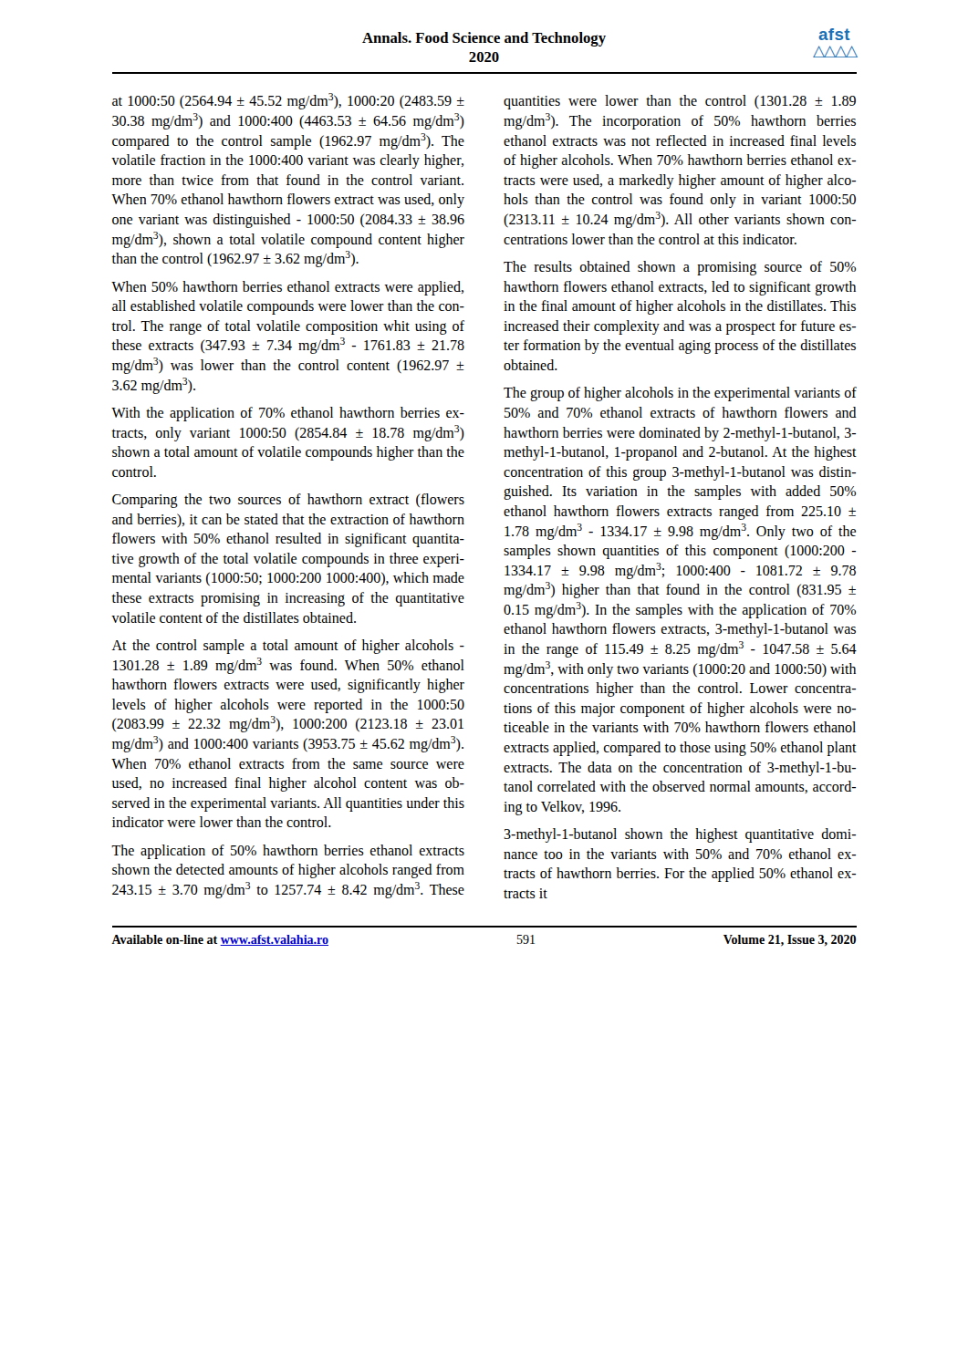Annals. Food Science and Technology
2020
afst
△△△△
at 1000:50 (2564.94 ± 45.52 mg/dm3), 1000:20 (2483.59 ± 30.38 mg/dm3) and 1000:400 (4463.53 ± 64.56 mg/dm3) compared to the control sample (1962.97 mg/dm3). The volatile fraction in the 1000:400 variant was clearly higher, more than twice from that found in the control variant. When 70% ethanol hawthorn flowers extract was used, only one variant was distinguished - 1000:50 (2084.33 ± 38.96 mg/dm3), shown a total volatile compound content higher than the control (1962.97 ± 3.62 mg/dm3).
When 50% hawthorn berries ethanol extracts were applied, all established volatile compounds were lower than the control. The range of total volatile composition whit using of these extracts (347.93 ± 7.34 mg/dm3 - 1761.83 ± 21.78 mg/dm3) was lower than the control content (1962.97 ± 3.62 mg/dm3).
With the application of 70% ethanol hawthorn berries extracts, only variant 1000:50 (2854.84 ± 18.78 mg/dm3) shown a total amount of volatile compounds higher than the control.
Comparing the two sources of hawthorn extract (flowers and berries), it can be stated that the extraction of hawthorn flowers with 50% ethanol resulted in significant quantitative growth of the total volatile compounds in three experimental variants (1000:50; 1000:200 1000:400), which made these extracts promising in increasing of the quantitative volatile content of the distillates obtained.
At the control sample a total amount of higher alcohols - 1301.28 ± 1.89 mg/dm3 was found. When 50% ethanol hawthorn flowers extracts were used, significantly higher levels of higher alcohols were reported in the 1000:50 (2083.99 ± 22.32 mg/dm3), 1000:200 (2123.18 ± 23.01 mg/dm3) and 1000:400 variants (3953.75 ± 45.62 mg/dm3). When 70% ethanol extracts from the same source were used, no increased final higher alcohol content was observed in the experimental variants. All quantities under this indicator were lower than the control.
The application of 50% hawthorn berries ethanol extracts shown the detected amounts of higher alcohols ranged from 243.15 ± 3.70 mg/dm3 to 1257.74 ± 8.42 mg/dm3. These quantities were lower than the control (1301.28 ± 1.89 mg/dm3). The incorporation of 50% hawthorn berries ethanol extracts was not reflected in increased final levels of higher alcohols. When 70% hawthorn berries ethanol extracts were used, a markedly higher amount of higher alcohols than the control was found only in variant 1000:50 (2313.11 ± 10.24 mg/dm3). All other variants shown concentrations lower than the control at this indicator.
The results obtained shown a promising source of 50% hawthorn flowers ethanol extracts, led to significant growth in the final amount of higher alcohols in the distillates. This increased their complexity and was a prospect for future ester formation by the eventual aging process of the distillates obtained.
The group of higher alcohols in the experimental variants of 50% and 70% ethanol extracts of hawthorn flowers and hawthorn berries were dominated by 2-methyl-1-butanol, 3-methyl-1-butanol, 1-propanol and 2-butanol. At the highest concentration of this group 3-methyl-1-butanol was distinguished. Its variation in the samples with added 50% ethanol hawthorn flowers extracts ranged from 225.10 ± 1.78 mg/dm3 - 1334.17 ± 9.98 mg/dm3. Only two of the samples shown quantities of this component (1000:200 - 1334.17 ± 9.98 mg/dm3; 1000:400 - 1081.72 ± 9.78 mg/dm3) higher than that found in the control (831.95 ± 0.15 mg/dm3). In the samples with the application of 70% ethanol hawthorn flowers extracts, 3-methyl-1-butanol was in the range of 115.49 ± 8.25 mg/dm3 - 1047.58 ± 5.64 mg/dm3, with only two variants (1000:20 and 1000:50) with concentrations higher than the control. Lower concentrations of this major component of higher alcohols were noticeable in the variants with 70% hawthorn flowers ethanol extracts applied, compared to those using 50% ethanol plant extracts. The data on the concentration of 3-methyl-1-butanol correlated with the observed normal amounts, according to Velkov, 1996.
3-methyl-1-butanol shown the highest quantitative dominance too in the variants with 50% and 70% ethanol extracts of hawthorn berries. For the applied 50% ethanol extracts it
Available on-line at www.afst.valahia.ro
591
Volume 21, Issue 3, 2020